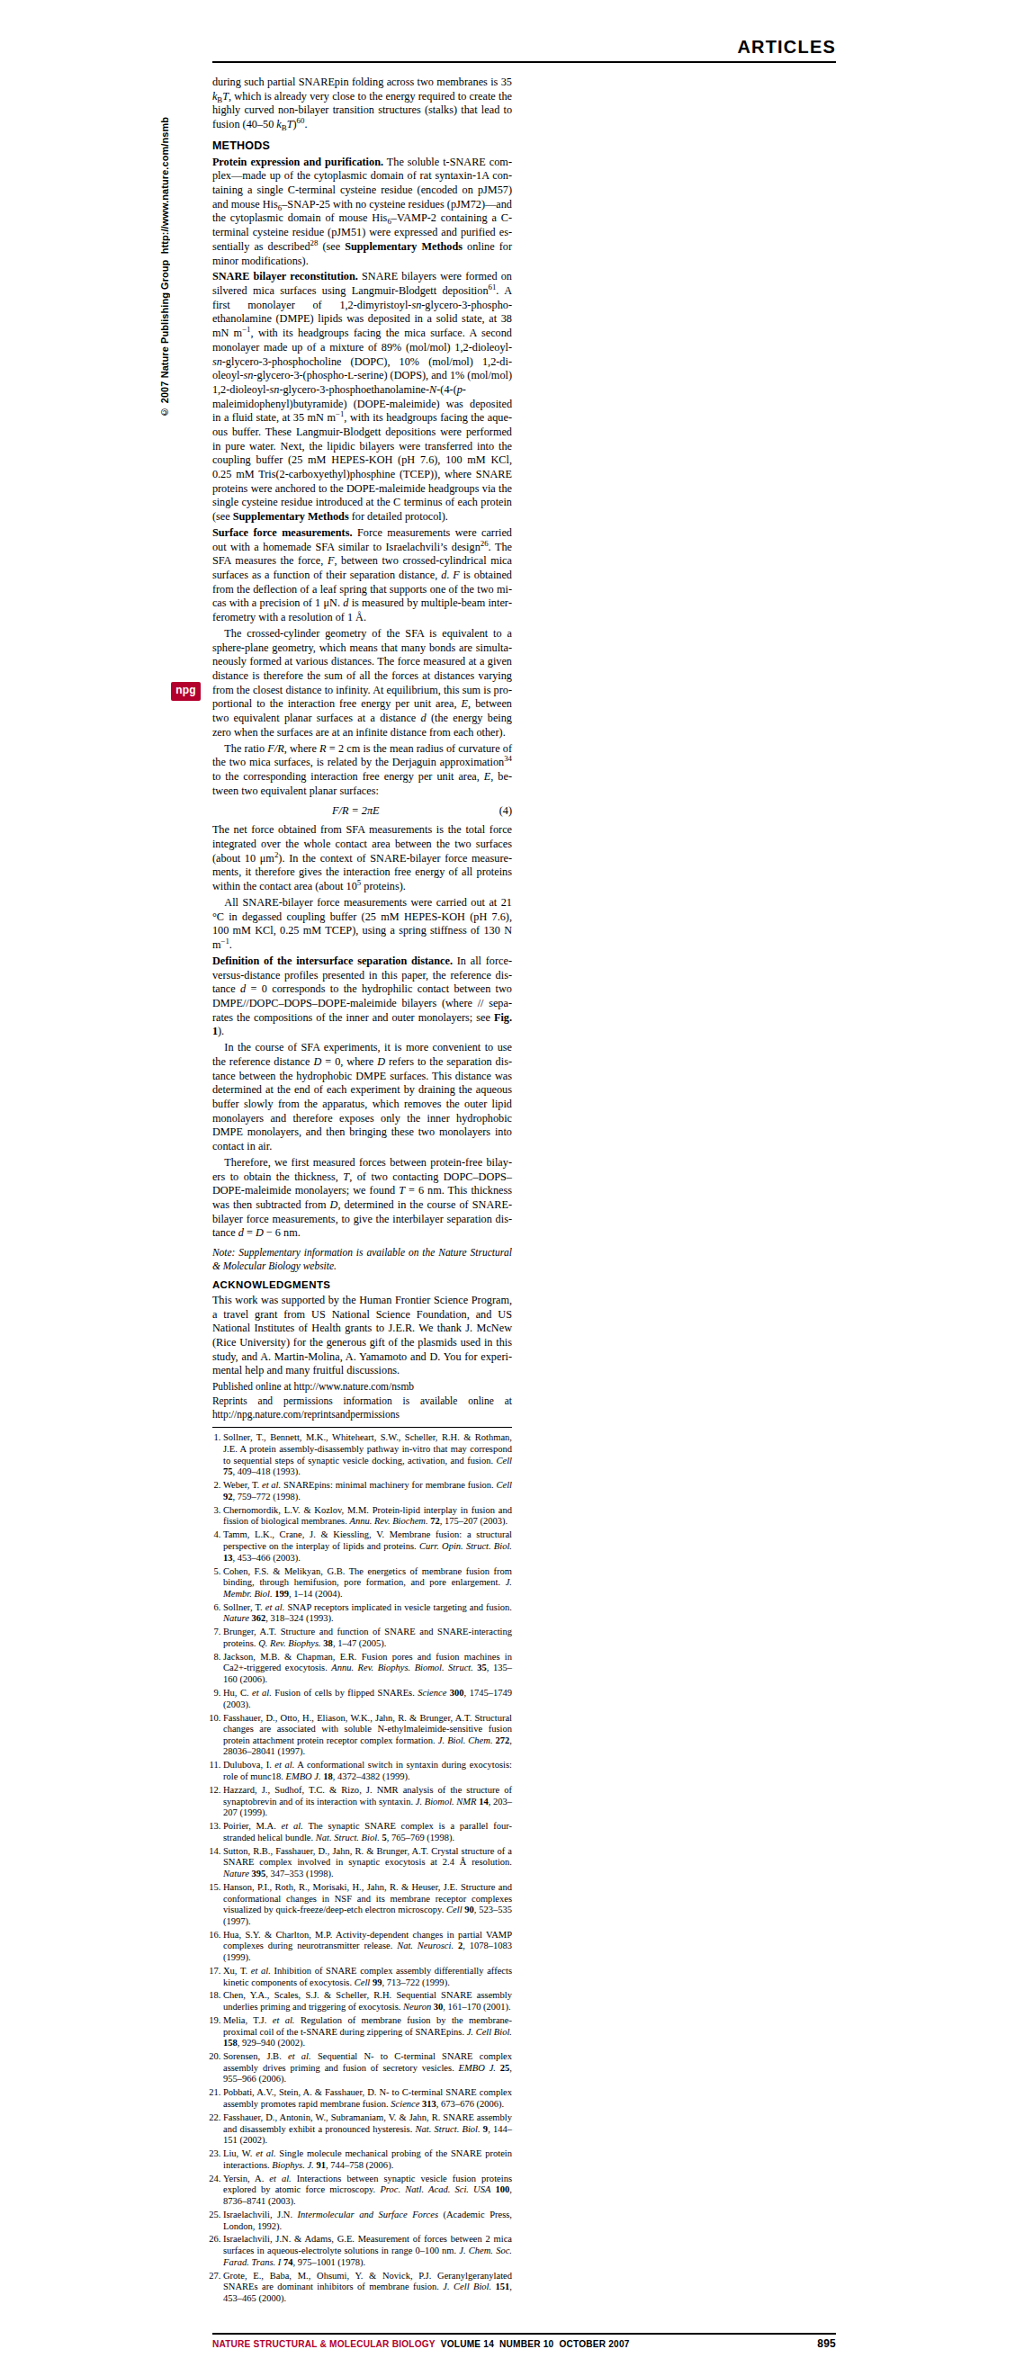ARTICLES
© 2007 Nature Publishing Group http://www.nature.com/nsmb
npg
during such partial SNAREpin folding across two membranes is 35 kBT, which is already very close to the energy required to create the highly curved non-bilayer transition structures (stalks) that lead to fusion (40–50 kBT)60.
Methods
Protein expression and purification. The soluble t-SNARE complex—made up of the cytoplasmic domain of rat syntaxin-1A containing a single C-terminal cysteine residue (encoded on pJM57) and mouse His6–SNAP-25 with no cysteine residues (pJM72)—and the cytoplasmic domain of mouse His6–VAMP-2 containing a C-terminal cysteine residue (pJM51) were expressed and purified essentially as described28 (see Supplementary Methods online for minor modifications).
SNARE bilayer reconstitution. SNARE bilayers were formed on silvered mica surfaces using Langmuir-Blodgett deposition61. A first monolayer of 1,2-dimyristoyl-sn-glycero-3-phosphoethanolamine (DMPE) lipids was deposited in a solid state, at 38 mN m−1, with its headgroups facing the mica surface. A second monolayer made up of a mixture of 89% (mol/mol) 1,2-dioleoyl-sn-glycero-3-phosphocholine (DOPC), 10% (mol/mol) 1,2-dioleoyl-sn-glycero-3-(phospho-L-serine) (DOPS), and 1% (mol/mol) 1,2-dioleoyl-sn-glycero-3-phosphoethanolamine-N-(4-(p-maleimidophenyl)butyramide) (DOPE-maleimide) was deposited in a fluid state, at 35 mN m−1, with its headgroups facing the aqueous buffer. These Langmuir-Blodgett depositions were performed in pure water. Next, the lipidic bilayers were transferred into the coupling buffer (25 mM HEPES-KOH (pH 7.6), 100 mM KCl, 0.25 mM Tris(2-carboxyethyl)phosphine (TCEP)), where SNARE proteins were anchored to the DOPE-maleimide headgroups via the single cysteine residue introduced at the C terminus of each protein (see Supplementary Methods for detailed protocol).
Surface force measurements. Force measurements were carried out with a homemade SFA similar to Israelachvili’s design26. The SFA measures the force, F, between two crossed-cylindrical mica surfaces as a function of their separation distance, d. F is obtained from the deflection of a leaf spring that supports one of the two micas with a precision of 1 μN. d is measured by multiple-beam interferometry with a resolution of 1 Å.
The crossed-cylinder geometry of the SFA is equivalent to a sphere-plane geometry, which means that many bonds are simultaneously formed at various distances. The force measured at a given distance is therefore the sum of all the forces at distances varying from the closest distance to infinity. At equilibrium, this sum is proportional to the interaction free energy per unit area, E, between two equivalent planar surfaces at a distance d (the energy being zero when the surfaces are at an infinite distance from each other).
The ratio F/R, where R = 2 cm is the mean radius of curvature of the two mica surfaces, is related by the Derjaguin approximation34 to the corresponding interaction free energy per unit area, E, between two equivalent planar surfaces:
(4) F/R = 2πE
The net force obtained from SFA measurements is the total force integrated over the whole contact area between the two surfaces (about 10 μm2). In the context of SNARE-bilayer force measurements, it therefore gives the interaction free energy of all proteins within the contact area (about 105 proteins).
All SNARE-bilayer force measurements were carried out at 21 °C in degassed coupling buffer (25 mM HEPES-KOH (pH 7.6), 100 mM KCl, 0.25 mM TCEP), using a spring stiffness of 130 N m−1.
Definition of the intersurface separation distance. In all force-versus-distance profiles presented in this paper, the reference distance d = 0 corresponds to the hydrophilic contact between two DMPE//DOPC–DOPS–DOPE-maleimide bilayers (where // separates the compositions of the inner and outer monolayers; see Fig. 1).
In the course of SFA experiments, it is more convenient to use the reference distance D = 0, where D refers to the separation distance between the hydrophobic DMPE surfaces. This distance was determined at the end of each experiment by draining the aqueous buffer slowly from the apparatus, which removes the outer lipid monolayers and therefore exposes only the inner hydrophobic DMPE monolayers, and then bringing these two monolayers into contact in air.
Therefore, we first measured forces between protein-free bilayers to obtain the thickness, T, of two contacting DOPC–DOPS–DOPE-maleimide monolayers; we found T = 6 nm. This thickness was then subtracted from D, determined in the course of SNARE-bilayer force measurements, to give the interbilayer separation distance d = D − 6 nm.
Note: Supplementary information is available on the Nature Structural & Molecular Biology website.
Acknowledgments
This work was supported by the Human Frontier Science Program, a travel grant from US National Science Foundation, and US National Institutes of Health grants to J.E.R. We thank J. McNew (Rice University) for the generous gift of the plasmids used in this study, and A. Martin-Molina, A. Yamamoto and D. You for experimental help and many fruitful discussions.
Published online at http://www.nature.com/nsmb
Reprints and permissions information is available online at http://npg.nature.com/reprintsandpermissions
Sollner, T., Bennett, M.K., Whiteheart, S.W., Scheller, R.H. & Rothman, J.E. A protein assembly-disassembly pathway in-vitro that may correspond to sequential steps of synaptic vesicle docking, activation, and fusion. Cell 75, 409–418 (1993).
Weber, T. et al. SNAREpins: minimal machinery for membrane fusion. Cell 92, 759–772 (1998).
Chernomordik, L.V. & Kozlov, M.M. Protein-lipid interplay in fusion and fission of biological membranes. Annu. Rev. Biochem. 72, 175–207 (2003).
Tamm, L.K., Crane, J. & Kiessling, V. Membrane fusion: a structural perspective on the interplay of lipids and proteins. Curr. Opin. Struct. Biol. 13, 453–466 (2003).
Cohen, F.S. & Melikyan, G.B. The energetics of membrane fusion from binding, through hemifusion, pore formation, and pore enlargement. J. Membr. Biol. 199, 1–14 (2004).
Sollner, T. et al. SNAP receptors implicated in vesicle targeting and fusion. Nature 362, 318–324 (1993).
Brunger, A.T. Structure and function of SNARE and SNARE-interacting proteins. Q. Rev. Biophys. 38, 1–47 (2005).
Jackson, M.B. & Chapman, E.R. Fusion pores and fusion machines in Ca2+-triggered exocytosis. Annu. Rev. Biophys. Biomol. Struct. 35, 135–160 (2006).
Hu, C. et al. Fusion of cells by flipped SNAREs. Science 300, 1745–1749 (2003).
Fasshauer, D., Otto, H., Eliason, W.K., Jahn, R. & Brunger, A.T. Structural changes are associated with soluble N-ethylmaleimide-sensitive fusion protein attachment protein receptor complex formation. J. Biol. Chem. 272, 28036–28041 (1997).
Dulubova, I. et al. A conformational switch in syntaxin during exocytosis: role of munc18. EMBO J. 18, 4372–4382 (1999).
Hazzard, J., Sudhof, T.C. & Rizo, J. NMR analysis of the structure of synaptobrevin and of its interaction with syntaxin. J. Biomol. NMR 14, 203–207 (1999).
Poirier, M.A. et al. The synaptic SNARE complex is a parallel four-stranded helical bundle. Nat. Struct. Biol. 5, 765–769 (1998).
Sutton, R.B., Fasshauer, D., Jahn, R. & Brunger, A.T. Crystal structure of a SNARE complex involved in synaptic exocytosis at 2.4 Å resolution. Nature 395, 347–353 (1998).
Hanson, P.I., Roth, R., Morisaki, H., Jahn, R. & Heuser, J.E. Structure and conformational changes in NSF and its membrane receptor complexes visualized by quick-freeze/deep-etch electron microscopy. Cell 90, 523–535 (1997).
Hua, S.Y. & Charlton, M.P. Activity-dependent changes in partial VAMP complexes during neurotransmitter release. Nat. Neurosci. 2, 1078–1083 (1999).
Xu, T. et al. Inhibition of SNARE complex assembly differentially affects kinetic components of exocytosis. Cell 99, 713–722 (1999).
Chen, Y.A., Scales, S.J. & Scheller, R.H. Sequential SNARE assembly underlies priming and triggering of exocytosis. Neuron 30, 161–170 (2001).
Melia, T.J. et al. Regulation of membrane fusion by the membrane-proximal coil of the t-SNARE during zippering of SNAREpins. J. Cell Biol. 158, 929–940 (2002).
Sorensen, J.B. et al. Sequential N- to C-terminal SNARE complex assembly drives priming and fusion of secretory vesicles. EMBO J. 25, 955–966 (2006).
Pobbati, A.V., Stein, A. & Fasshauer, D. N- to C-terminal SNARE complex assembly promotes rapid membrane fusion. Science 313, 673–676 (2006).
Fasshauer, D., Antonin, W., Subramaniam, V. & Jahn, R. SNARE assembly and disassembly exhibit a pronounced hysteresis. Nat. Struct. Biol. 9, 144–151 (2002).
Liu, W. et al. Single molecule mechanical probing of the SNARE protein interactions. Biophys. J. 91, 744–758 (2006).
Yersin, A. et al. Interactions between synaptic vesicle fusion proteins explored by atomic force microscopy. Proc. Natl. Acad. Sci. USA 100, 8736–8741 (2003).
Israelachvili, J.N. Intermolecular and Surface Forces (Academic Press, London, 1992).
Israelachvili, J.N. & Adams, G.E. Measurement of forces between 2 mica surfaces in aqueous-electrolyte solutions in range 0–100 nm. J. Chem. Soc. Farad. Trans. I 74, 975–1001 (1978).
Grote, E., Baba, M., Ohsumi, Y. & Novick, P.J. Geranylgeranylated SNAREs are dominant inhibitors of membrane fusion. J. Cell Biol. 151, 453–465 (2000).
NATURE STRUCTURAL & MOLECULAR BIOLOGY VOLUME 14 NUMBER 10 OCTOBER 2007
895